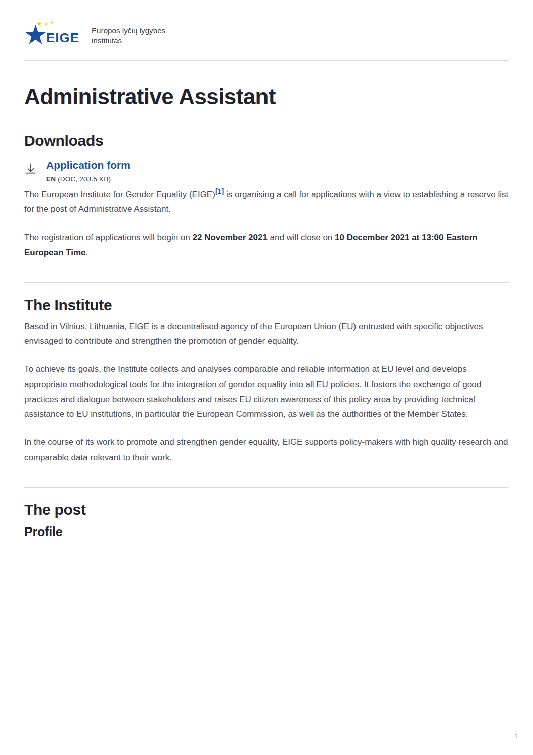EIGE
Europos lyčių lygybės
institutas
Administrative Assistant
Downloads
Application form
EN (DOC, 203.5 KB)
The European Institute for Gender Equality (EIGE)[1] is organising a call for applications with a view to establishing a reserve list for the post of Administrative Assistant.
The registration of applications will begin on 22 November 2021 and will close on 10 December 2021 at 13:00 Eastern European Time.
The Institute
Based in Vilnius, Lithuania, EIGE is a decentralised agency of the European Union (EU) entrusted with specific objectives envisaged to contribute and strengthen the promotion of gender equality.
To achieve its goals, the Institute collects and analyses comparable and reliable information at EU level and develops appropriate methodological tools for the integration of gender equality into all EU policies. It fosters the exchange of good practices and dialogue between stakeholders and raises EU citizen awareness of this policy area by providing technical assistance to EU institutions, in particular the European Commission, as well as the authorities of the Member States.
In the course of its work to promote and strengthen gender equality, EIGE supports policy-makers with high quality research and comparable data relevant to their work.
The post
Profile
1